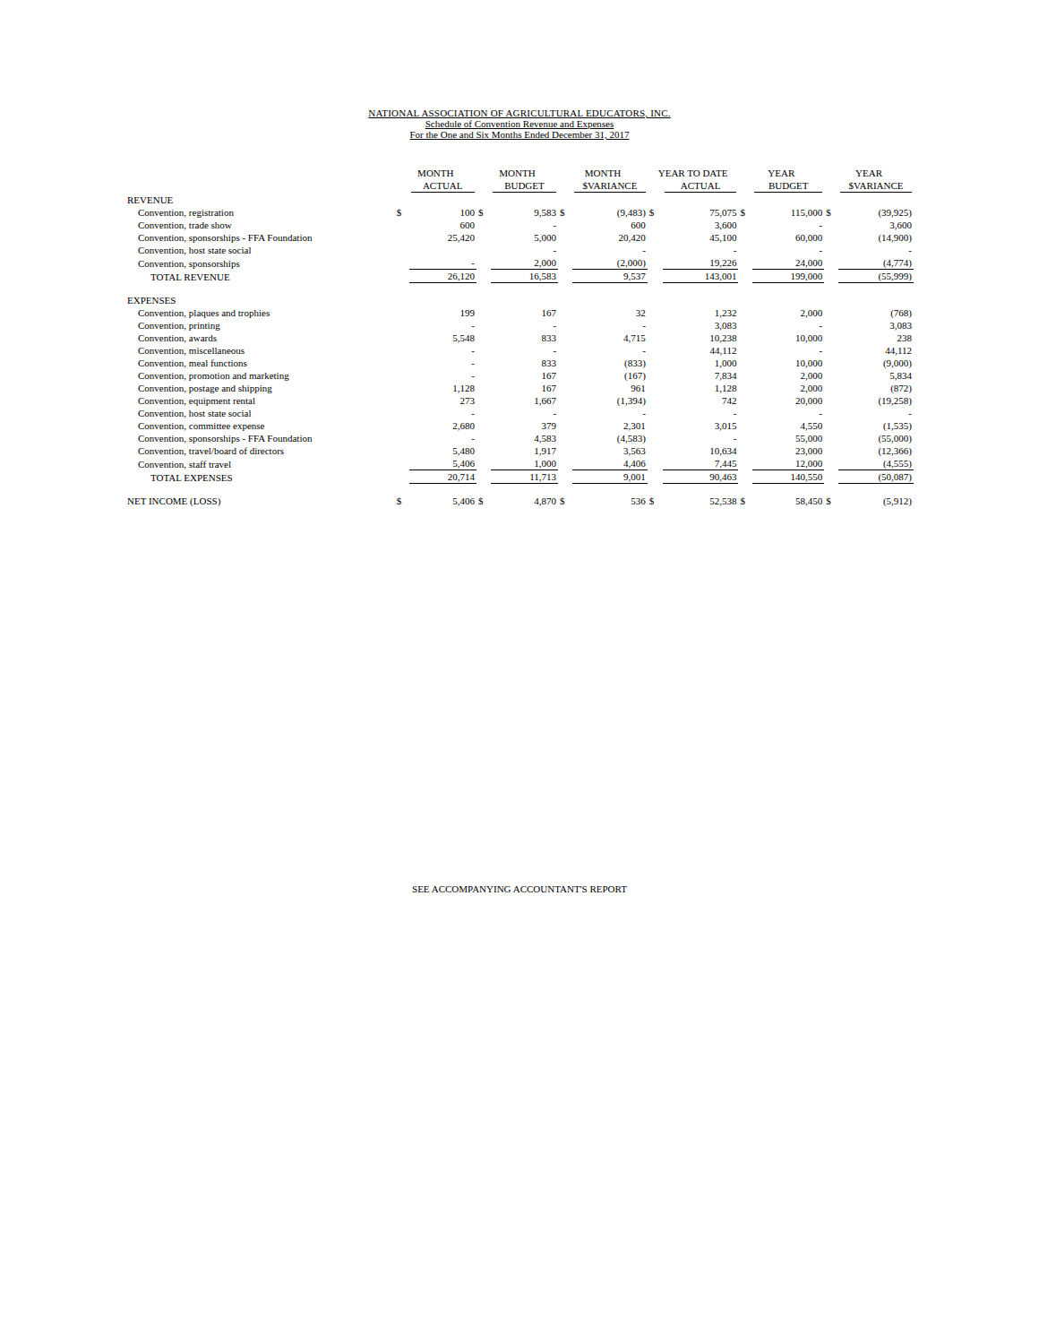NATIONAL ASSOCIATION OF AGRICULTURAL EDUCATORS, INC.
Schedule of Convention Revenue and Expenses
For the One and Six Months Ended December 31, 2017
| | MONTH | MONTH | MONTH | YEAR TO DATE | YEAR | YEAR |
| | | ACTUAL | | BUDGET | | $VARIANCE | | ACTUAL | | BUDGET | | $VARIANCE |
| REVENUE | |
| Convention, registration | $ | 100 | $ | 9,583 | $ | (9,483) | $ | 75,075 | $ | 115,000 | $ | (39,925) |
| Convention, trade show | | 600 | | - | | 600 | | 3,600 | | - | | 3,600 |
| Convention, sponsorships - FFA Foundation | | 25,420 | | 5,000 | | 20,420 | | 45,100 | | 60,000 | | (14,900) |
| Convention, host state social | | | | - | | - | | - | | - | | - |
| Convention, sponsorships | | - | | 2,000 | | (2,000) | | 19,226 | | 24,000 | | (4,774) |
| TOTAL REVENUE | | 26,120 | | 16,583 | | 9,537 | | 143,001 | | 199,000 | | (55,999) |
| EXPENSES | |
| Convention, plaques and trophies | | 199 | | 167 | | 32 | | 1,232 | | 2,000 | | (768) |
| Convention, printing | | - | | - | | - | | 3,083 | | - | | 3,083 |
| Convention, awards | | 5,548 | | 833 | | 4,715 | | 10,238 | | 10,000 | | 238 |
| Convention, miscellaneous | | - | | - | | - | | 44,112 | | - | | 44,112 |
| Convention, meal functions | | - | | 833 | | (833) | | 1,000 | | 10,000 | | (9,000) |
| Convention, promotion and marketing | | - | | 167 | | (167) | | 7,834 | | 2,000 | | 5,834 |
| Convention, postage and shipping | | 1,128 | | 167 | | 961 | | 1,128 | | 2,000 | | (872) |
| Convention, equipment rental | | 273 | | 1,667 | | (1,394) | | 742 | | 20,000 | | (19,258) |
| Convention, host state social | | - | | - | | - | | - | | - | | - |
| Convention, committee expense | | 2,680 | | 379 | | 2,301 | | 3,015 | | 4,550 | | (1,535) |
| Convention, sponsorships - FFA Foundation | | - | | 4,583 | | (4,583) | | - | | 55,000 | | (55,000) |
| Convention, travel/board of directors | | 5,480 | | 1,917 | | 3,563 | | 10,634 | | 23,000 | | (12,366) |
| Convention, staff travel | | 5,406 | | 1,000 | | 4,406 | | 7,445 | | 12,000 | | (4,555) |
| TOTAL EXPENSES | | 20,714 | | 11,713 | | 9,001 | | 90,463 | | 140,550 | | (50,087) |
| NET INCOME (LOSS) | $ | 5,406 | $ | 4,870 | $ | 536 | $ | 52,538 | $ | 58,450 | $ | (5,912) |
SEE ACCOMPANYING ACCOUNTANT'S REPORT